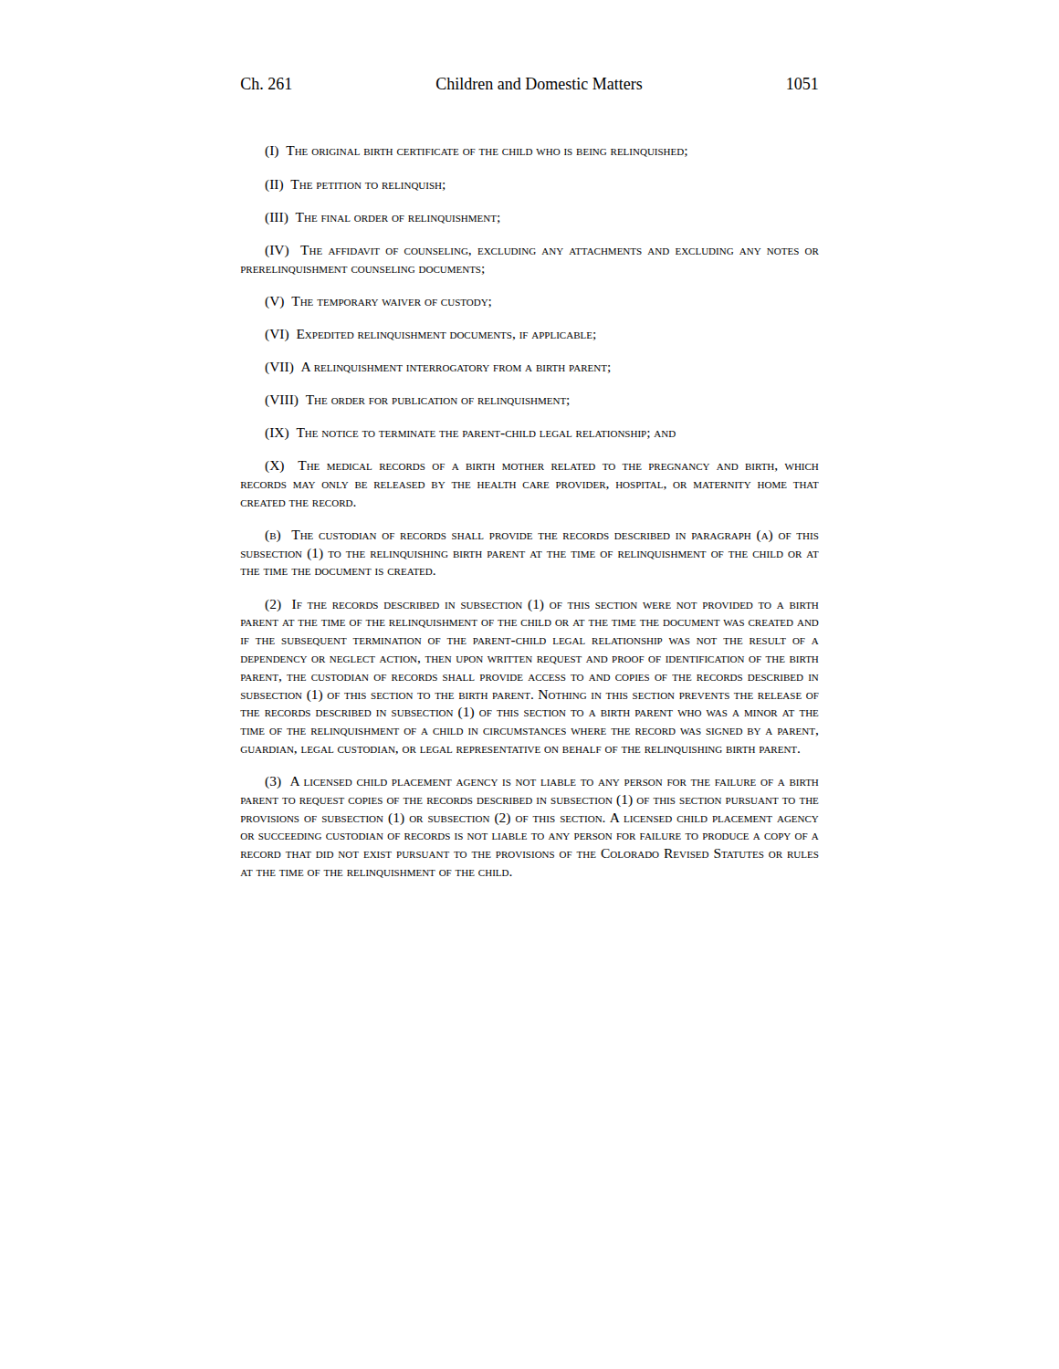Ch. 261
Children and Domestic Matters
1051
(I) The original birth certificate of the child who is being relinquished;
(II) The petition to relinquish;
(III) The final order of relinquishment;
(IV) The affidavit of counseling, excluding any attachments and excluding any notes or prerelinquishment counseling documents;
(V) The temporary waiver of custody;
(VI) Expedited relinquishment documents, if applicable;
(VII) A relinquishment interrogatory from a birth parent;
(VIII) The order for publication of relinquishment;
(IX) The notice to terminate the parent-child legal relationship; and
(X) The medical records of a birth mother related to the pregnancy and birth, which records may only be released by the health care provider, hospital, or maternity home that created the record.
(b) The custodian of records shall provide the records described in paragraph (a) of this subsection (1) to the relinquishing birth parent at the time of relinquishment of the child or at the time the document is created.
(2) If the records described in subsection (1) of this section were not provided to a birth parent at the time of the relinquishment of the child or at the time the document was created and if the subsequent termination of the parent-child legal relationship was not the result of a dependency or neglect action, then upon written request and proof of identification of the birth parent, the custodian of records shall provide access to and copies of the records described in subsection (1) of this section to the birth parent. Nothing in this section prevents the release of the records described in subsection (1) of this section to a birth parent who was a minor at the time of the relinquishment of a child in circumstances where the record was signed by a parent, guardian, legal custodian, or legal representative on behalf of the relinquishing birth parent.
(3) A licensed child placement agency is not liable to any person for the failure of a birth parent to request copies of the records described in subsection (1) of this section pursuant to the provisions of subsection (1) or subsection (2) of this section. A licensed child placement agency or succeeding custodian of records is not liable to any person for failure to produce a copy of a record that did not exist pursuant to the provisions of the Colorado Revised Statutes or rules at the time of the relinquishment of the child.